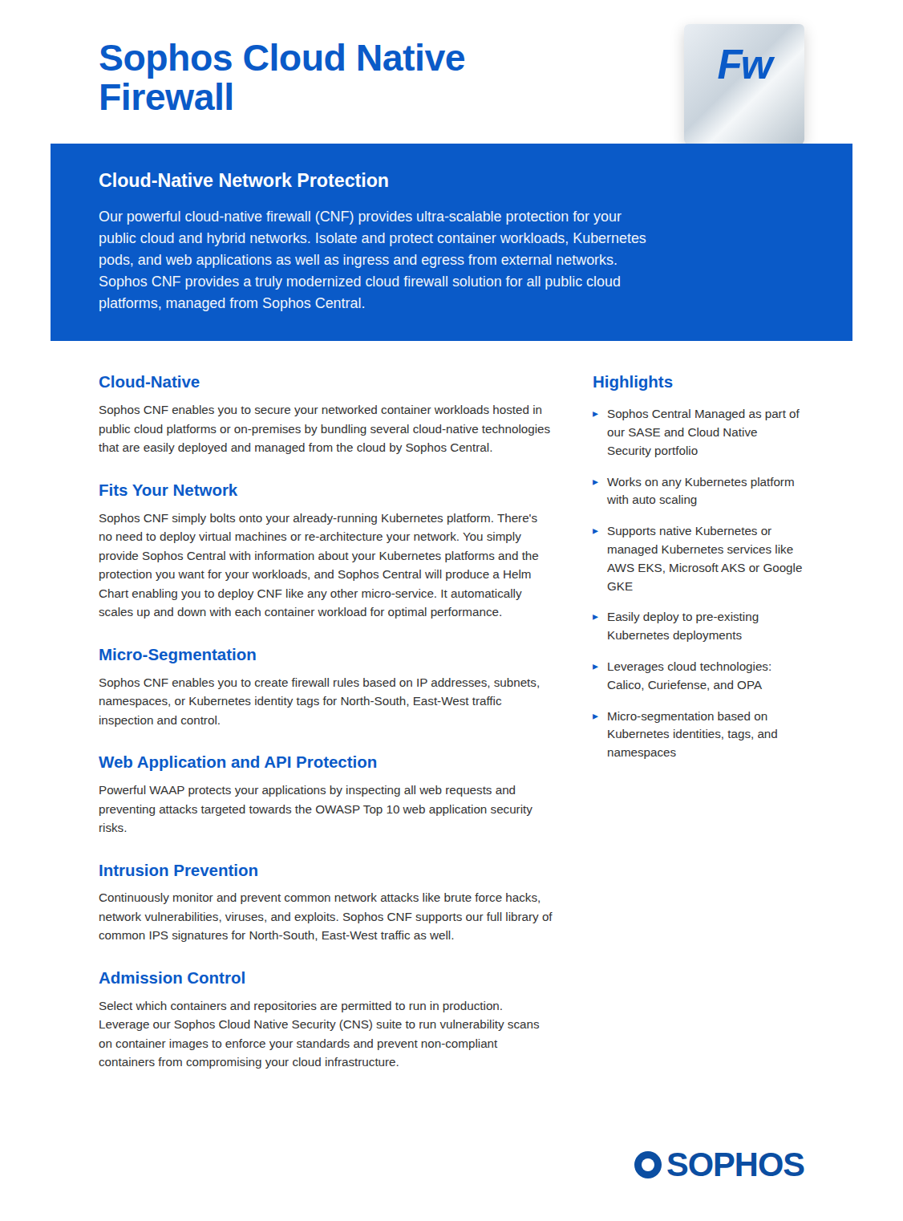Fw
Sophos Cloud Native Firewall
Cloud-Native Network Protection
Our powerful cloud-native firewall (CNF) provides ultra-scalable protection for your public cloud and hybrid networks. Isolate and protect container workloads, Kubernetes pods, and web applications as well as ingress and egress from external networks. Sophos CNF provides a truly modernized cloud firewall solution for all public cloud platforms, managed from Sophos Central.
Cloud-Native
Sophos CNF enables you to secure your networked container workloads hosted in public cloud platforms or on-premises by bundling several cloud-native technologies that are easily deployed and managed from the cloud by Sophos Central.
Fits Your Network
Sophos CNF simply bolts onto your already-running Kubernetes platform. There's no need to deploy virtual machines or re-architecture your network. You simply provide Sophos Central with information about your Kubernetes platforms and the protection you want for your workloads, and Sophos Central will produce a Helm Chart enabling you to deploy CNF like any other micro-service. It automatically scales up and down with each container workload for optimal performance.
Micro-Segmentation
Sophos CNF enables you to create firewall rules based on IP addresses, subnets, namespaces, or Kubernetes identity tags for North-South, East-West traffic inspection and control.
Web Application and API Protection
Powerful WAAP protects your applications by inspecting all web requests and preventing attacks targeted towards the OWASP Top 10 web application security risks.
Intrusion Prevention
Continuously monitor and prevent common network attacks like brute force hacks, network vulnerabilities, viruses, and exploits. Sophos CNF supports our full library of common IPS signatures for North-South, East-West traffic as well.
Admission Control
Select which containers and repositories are permitted to run in production. Leverage our Sophos Cloud Native Security (CNS) suite to run vulnerability scans on container images to enforce your standards and prevent non-compliant containers from compromising your cloud infrastructure.
Highlights
Sophos Central Managed as part of our SASE and Cloud Native Security portfolio
Works on any Kubernetes platform with auto scaling
Supports native Kubernetes or managed Kubernetes services like AWS EKS, Microsoft AKS or Google GKE
Easily deploy to pre-existing Kubernetes deployments
Leverages cloud technologies: Calico, Curiefense, and OPA
Micro-segmentation based on Kubernetes identities, tags, and namespaces
SOPHOS